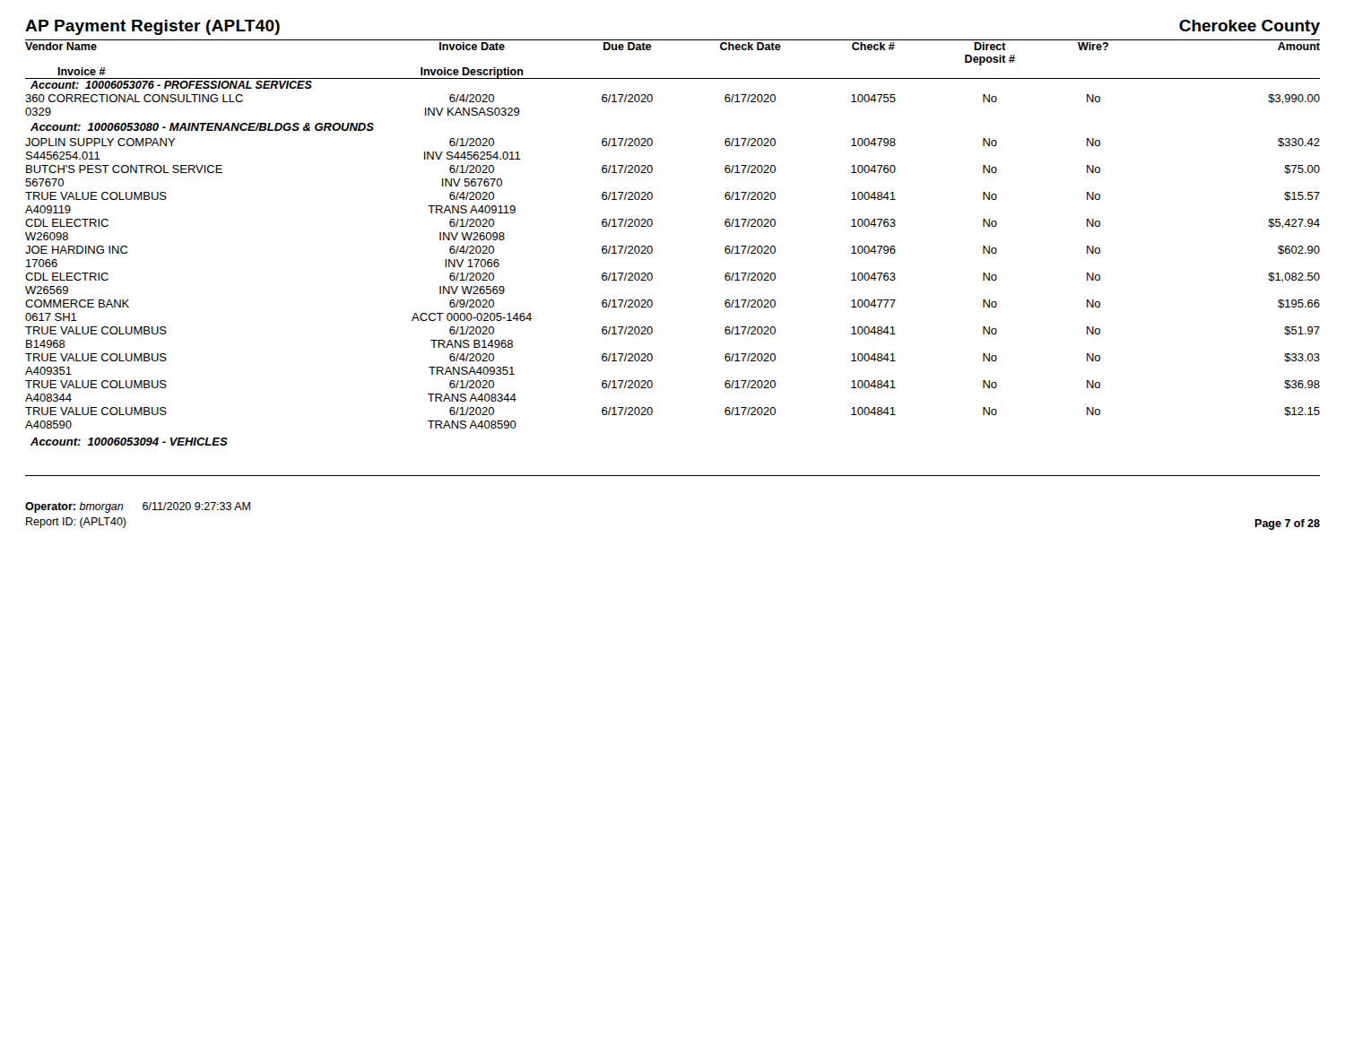AP Payment Register (APLT40)
Cherokee County
| Vendor Name | Invoice Date | Due Date | Check Date | Check # | Direct Deposit # | Wire? | Amount |
| --- | --- | --- | --- | --- | --- | --- | --- |
| Invoice # | Invoice Description | | | | | | |
| Account: 10006053076 - PROFESSIONAL SERVICES |
| 360 CORRECTIONAL CONSULTING LLC | 6/4/2020 | 6/17/2020 | 6/17/2020 | 1004755 | No | No | $3,990.00 |
| 0329 | INV KANSAS0329 | | | | | | |
| Account: 10006053080 - MAINTENANCE/BLDGS & GROUNDS |
| JOPLIN SUPPLY COMPANY | 6/1/2020 | 6/17/2020 | 6/17/2020 | 1004798 | No | No | $330.42 |
| S4456254.011 | INV S4456254.011 | | | | | | |
| BUTCH'S PEST CONTROL SERVICE | 6/1/2020 | 6/17/2020 | 6/17/2020 | 1004760 | No | No | $75.00 |
| 567670 | INV 567670 | | | | | | |
| TRUE VALUE COLUMBUS | 6/4/2020 | 6/17/2020 | 6/17/2020 | 1004841 | No | No | $15.57 |
| A409119 | TRANS A409119 | | | | | | |
| CDL ELECTRIC | 6/1/2020 | 6/17/2020 | 6/17/2020 | 1004763 | No | No | $5,427.94 |
| W26098 | INV W26098 | | | | | | |
| JOE HARDING INC | 6/4/2020 | 6/17/2020 | 6/17/2020 | 1004796 | No | No | $602.90 |
| 17066 | INV 17066 | | | | | | |
| CDL ELECTRIC | 6/1/2020 | 6/17/2020 | 6/17/2020 | 1004763 | No | No | $1,082.50 |
| W26569 | INV W26569 | | | | | | |
| COMMERCE BANK | 6/9/2020 | 6/17/2020 | 6/17/2020 | 1004777 | No | No | $195.66 |
| 0617 SH1 | ACCT 0000-0205-1464 | | | | | | |
| TRUE VALUE COLUMBUS | 6/1/2020 | 6/17/2020 | 6/17/2020 | 1004841 | No | No | $51.97 |
| B14968 | TRANS B14968 | | | | | | |
| TRUE VALUE COLUMBUS | 6/4/2020 | 6/17/2020 | 6/17/2020 | 1004841 | No | No | $33.03 |
| A409351 | TRANSA409351 | | | | | | |
| TRUE VALUE COLUMBUS | 6/1/2020 | 6/17/2020 | 6/17/2020 | 1004841 | No | No | $36.98 |
| A408344 | TRANS A408344 | | | | | | |
| TRUE VALUE COLUMBUS | 6/1/2020 | 6/17/2020 | 6/17/2020 | 1004841 | No | No | $12.15 |
| A408590 | TRANS A408590 | | | | | | |
| Account: 10006053094 - VEHICLES |
Operator: bmorgan 6/11/2020 9:27:33 AM
Report ID: (APLT40)
Page 7 of 28